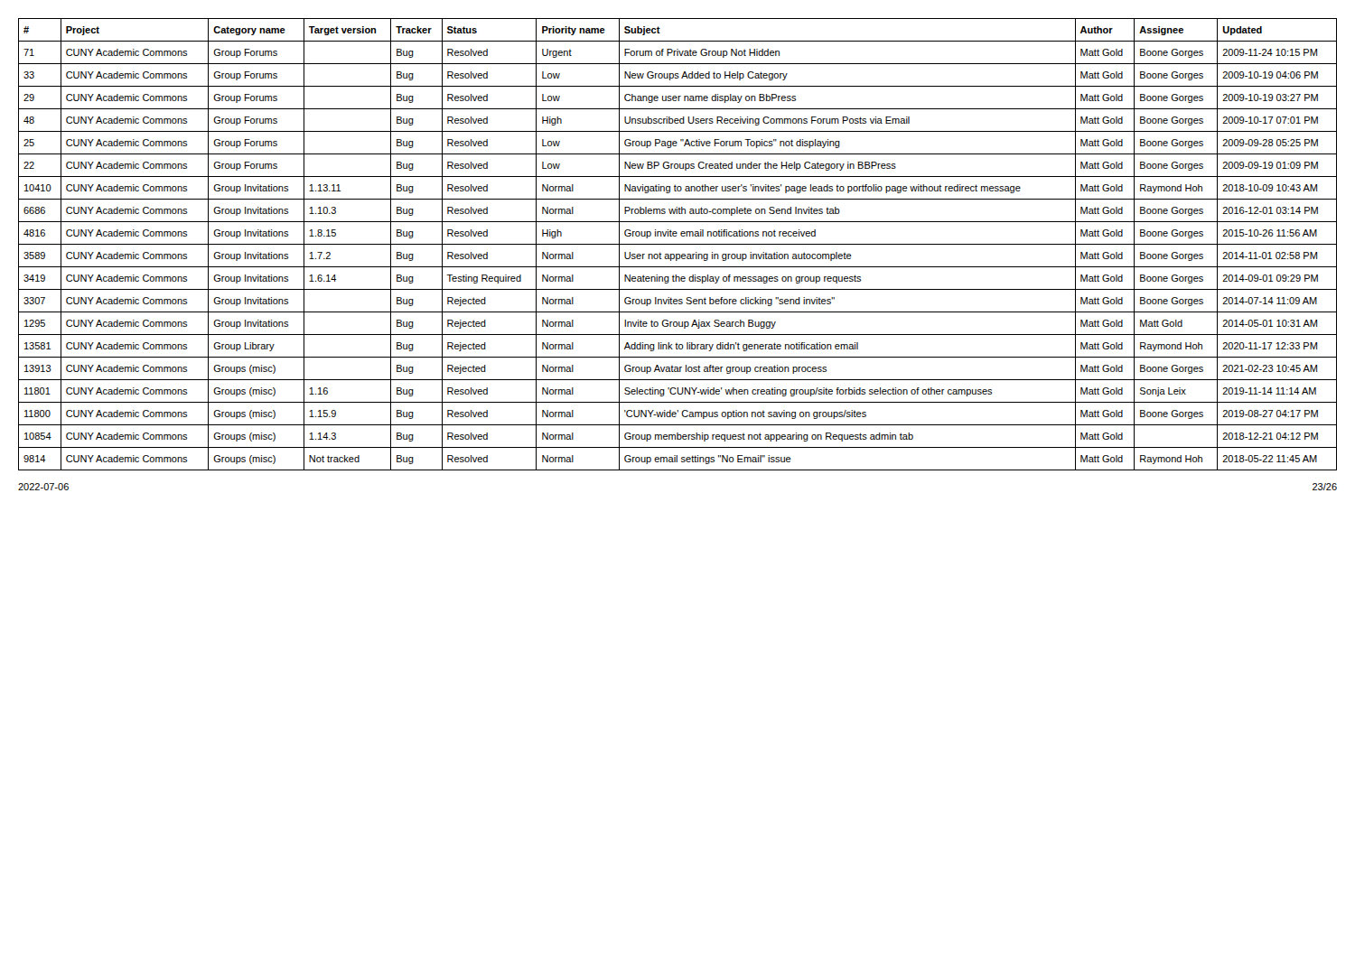| # | Project | Category name | Target version | Tracker | Status | Priority name | Subject | Author | Assignee | Updated |
| --- | --- | --- | --- | --- | --- | --- | --- | --- | --- | --- |
| 71 | CUNY Academic Commons | Group Forums | | Bug | Resolved | Urgent | Forum of Private Group Not Hidden | Matt Gold | Boone Gorges | 2009-11-24 10:15 PM |
| 33 | CUNY Academic Commons | Group Forums | | Bug | Resolved | Low | New Groups Added to Help Category | Matt Gold | Boone Gorges | 2009-10-19 04:06 PM |
| 29 | CUNY Academic Commons | Group Forums | | Bug | Resolved | Low | Change user name display on BbPress | Matt Gold | Boone Gorges | 2009-10-19 03:27 PM |
| 48 | CUNY Academic Commons | Group Forums | | Bug | Resolved | High | Unsubscribed Users Receiving Commons Forum Posts via Email | Matt Gold | Boone Gorges | 2009-10-17 07:01 PM |
| 25 | CUNY Academic Commons | Group Forums | | Bug | Resolved | Low | Group Page "Active Forum Topics" not displaying | Matt Gold | Boone Gorges | 2009-09-28 05:25 PM |
| 22 | CUNY Academic Commons | Group Forums | | Bug | Resolved | Low | New BP Groups Created under the Help Category in BBPress | Matt Gold | Boone Gorges | 2009-09-19 01:09 PM |
| 10410 | CUNY Academic Commons | Group Invitations | 1.13.11 | Bug | Resolved | Normal | Navigating to another user's 'invites' page leads to portfolio page without redirect message | Matt Gold | Raymond Hoh | 2018-10-09 10:43 AM |
| 6686 | CUNY Academic Commons | Group Invitations | 1.10.3 | Bug | Resolved | Normal | Problems with auto-complete on Send Invites tab | Matt Gold | Boone Gorges | 2016-12-01 03:14 PM |
| 4816 | CUNY Academic Commons | Group Invitations | 1.8.15 | Bug | Resolved | High | Group invite email notifications not received | Matt Gold | Boone Gorges | 2015-10-26 11:56 AM |
| 3589 | CUNY Academic Commons | Group Invitations | 1.7.2 | Bug | Resolved | Normal | User not appearing in group invitation autocomplete | Matt Gold | Boone Gorges | 2014-11-01 02:58 PM |
| 3419 | CUNY Academic Commons | Group Invitations | 1.6.14 | Bug | Testing Required | Normal | Neatening the display of messages on group requests | Matt Gold | Boone Gorges | 2014-09-01 09:29 PM |
| 3307 | CUNY Academic Commons | Group Invitations | | Bug | Rejected | Normal | Group Invites Sent before clicking "send invites" | Matt Gold | Boone Gorges | 2014-07-14 11:09 AM |
| 1295 | CUNY Academic Commons | Group Invitations | | Bug | Rejected | Normal | Invite to Group Ajax Search Buggy | Matt Gold | Matt Gold | 2014-05-01 10:31 AM |
| 13581 | CUNY Academic Commons | Group Library | | Bug | Rejected | Normal | Adding link to library didn't generate notification email | Matt Gold | Raymond Hoh | 2020-11-17 12:33 PM |
| 13913 | CUNY Academic Commons | Groups (misc) | | Bug | Rejected | Normal | Group Avatar lost after group creation process | Matt Gold | Boone Gorges | 2021-02-23 10:45 AM |
| 11801 | CUNY Academic Commons | Groups (misc) | 1.16 | Bug | Resolved | Normal | Selecting 'CUNY-wide' when creating group/site forbids selection of other campuses | Matt Gold | Sonja Leix | 2019-11-14 11:14 AM |
| 11800 | CUNY Academic Commons | Groups (misc) | 1.15.9 | Bug | Resolved | Normal | 'CUNY-wide' Campus option not saving on groups/sites | Matt Gold | Boone Gorges | 2019-08-27 04:17 PM |
| 10854 | CUNY Academic Commons | Groups (misc) | 1.14.3 | Bug | Resolved | Normal | Group membership request not appearing on Requests admin tab | Matt Gold | | 2018-12-21 04:12 PM |
| 9814 | CUNY Academic Commons | Groups (misc) | Not tracked | Bug | Resolved | Normal | Group email settings "No Email" issue | Matt Gold | Raymond Hoh | 2018-05-22 11:45 AM |
2022-07-06 23/26